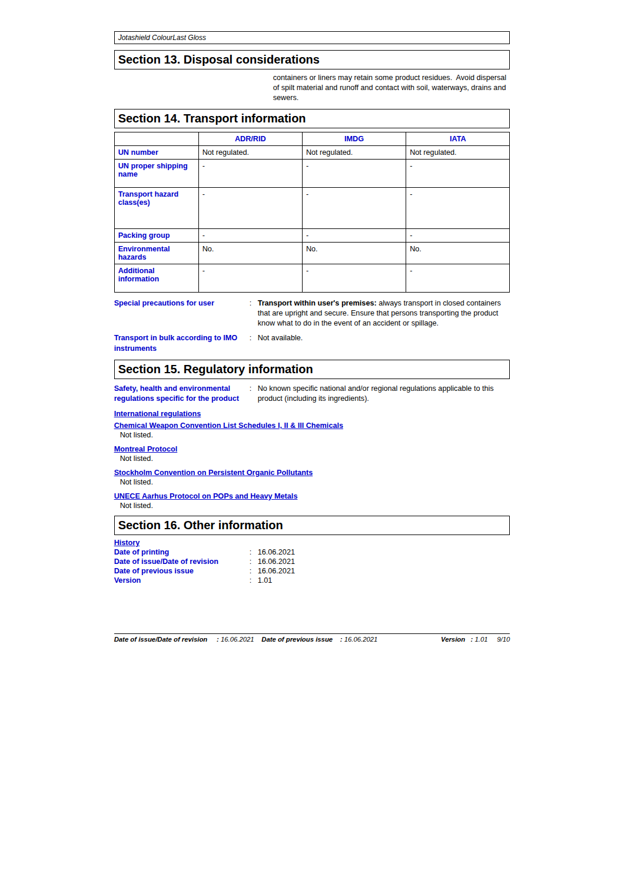Jotashield ColourLast Gloss
Section 13. Disposal considerations
containers or liners may retain some product residues. Avoid dispersal of spilt material and runoff and contact with soil, waterways, drains and sewers.
Section 14. Transport information
| | ADR/RID | IMDG | IATA |
| UN number | Not regulated. | Not regulated. | Not regulated. |
| UN proper shipping name | - | - | - |
| Transport hazard class(es) | - | - | - |
| Packing group | - | - | - |
| Environmental hazards | No. | No. | No. |
| Additional information | - | - | - |
Special precautions for user
:
Transport within user's premises: always transport in closed containers that are upright and secure. Ensure that persons transporting the product know what to do in the event of an accident or spillage.
Transport in bulk according to IMO instruments
:
Not available.
Section 15. Regulatory information
Safety, health and environmental regulations specific for the product
:
No known specific national and/or regional regulations applicable to this product (including its ingredients).
International regulations
Chemical Weapon Convention List Schedules I, II & III Chemicals
Not listed.
Montreal Protocol
Not listed.
Stockholm Convention on Persistent Organic Pollutants
Not listed.
UNECE Aarhus Protocol on POPs and Heavy Metals
Not listed.
Section 16. Other information
History
Date of printing
:
16.06.2021
Date of issue/Date of revision
:
16.06.2021
Date of previous issue
:
16.06.2021
Version
:
1.01
Date of issue/Date of revision : 16.06.2021 Date of previous issue : 16.06.2021
Version : 1.01 9/10